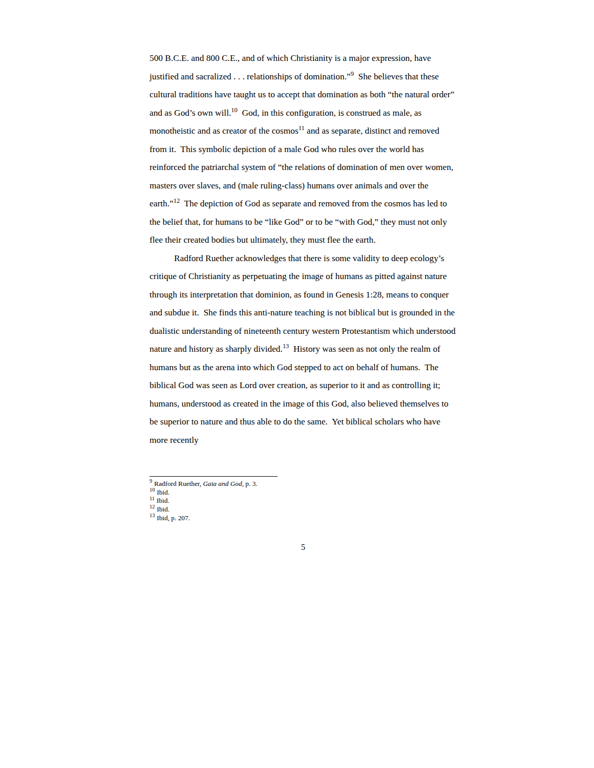500 B.C.E. and 800 C.E., and of which Christianity is a major expression, have justified and sacralized . . . relationships of domination.”9 She believes that these cultural traditions have taught us to accept that domination as both “the natural order” and as God’s own will.10 God, in this configuration, is construed as male, as monotheistic and as creator of the cosmos11 and as separate, distinct and removed from it. This symbolic depiction of a male God who rules over the world has reinforced the patriarchal system of “the relations of domination of men over women, masters over slaves, and (male ruling-class) humans over animals and over the earth.”12 The depiction of God as separate and removed from the cosmos has led to the belief that, for humans to be “like God” or to be “with God,” they must not only flee their created bodies but ultimately, they must flee the earth.
Radford Ruether acknowledges that there is some validity to deep ecology’s critique of Christianity as perpetuating the image of humans as pitted against nature through its interpretation that dominion, as found in Genesis 1:28, means to conquer and subdue it. She finds this anti-nature teaching is not biblical but is grounded in the dualistic understanding of nineteenth century western Protestantism which understood nature and history as sharply divided.13 History was seen as not only the realm of humans but as the arena into which God stepped to act on behalf of humans. The biblical God was seen as Lord over creation, as superior to it and as controlling it; humans, understood as created in the image of this God, also believed themselves to be superior to nature and thus able to do the same. Yet biblical scholars who have more recently
9 Radford Ruether, Gaia and God, p. 3.
10 Ibid.
11 Ibid.
12 Ibid.
13 Ibid, p. 207.
5